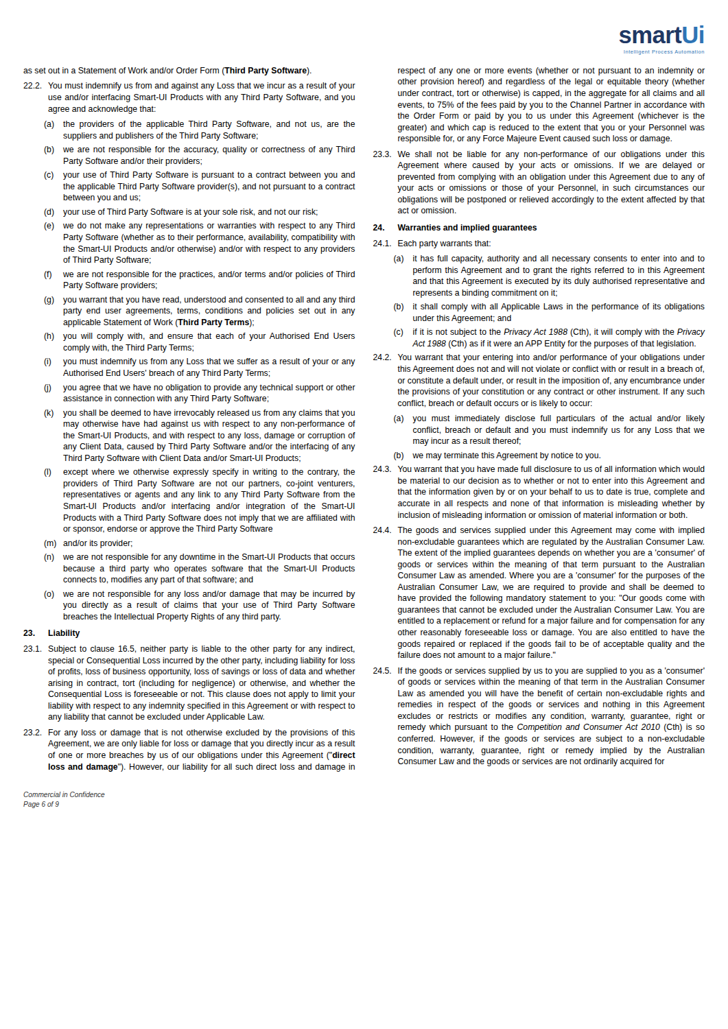smartUi
Intelligent Process Automation
as set out in a Statement of Work and/or Order Form (Third Party Software).
22.2.
You must indemnify us from and against any Loss that we incur as a result of your use and/or interfacing Smart-UI Products with any Third Party Software, and you agree and acknowledge that:
(a)
the providers of the applicable Third Party Software, and not us, are the suppliers and publishers of the Third Party Software;
(b)
we are not responsible for the accuracy, quality or correctness of any Third Party Software and/or their providers;
(c)
your use of Third Party Software is pursuant to a contract between you and the applicable Third Party Software provider(s), and not pursuant to a contract between you and us;
(d)
your use of Third Party Software is at your sole risk, and not our risk;
(e)
we do not make any representations or warranties with respect to any Third Party Software (whether as to their performance, availability, compatibility with the Smart-UI Products and/or otherwise) and/or with respect to any providers of Third Party Software;
(f)
we are not responsible for the practices, and/or terms and/or policies of Third Party Software providers;
(g)
you warrant that you have read, understood and consented to all and any third party end user agreements, terms, conditions and policies set out in any applicable Statement of Work (Third Party Terms);
(h)
you will comply with, and ensure that each of your Authorised End Users comply with, the Third Party Terms;
(i)
you must indemnify us from any Loss that we suffer as a result of your or any Authorised End Users' breach of any Third Party Terms;
(j)
you agree that we have no obligation to provide any technical support or other assistance in connection with any Third Party Software;
(k)
you shall be deemed to have irrevocably released us from any claims that you may otherwise have had against us with respect to any non-performance of the Smart-UI Products, and with respect to any loss, damage or corruption of any Client Data, caused by Third Party Software and/or the interfacing of any Third Party Software with Client Data and/or Smart-UI Products;
(l)
except where we otherwise expressly specify in writing to the contrary, the providers of Third Party Software are not our partners, co-joint venturers, representatives or agents and any link to any Third Party Software from the Smart-UI Products and/or interfacing and/or integration of the Smart-UI Products with a Third Party Software does not imply that we are affiliated with or sponsor, endorse or approve the Third Party Software
(m)
and/or its provider;
(n)
we are not responsible for any downtime in the Smart-UI Products that occurs because a third party who operates software that the Smart-UI Products connects to, modifies any part of that software; and
(o)
we are not responsible for any loss and/or damage that may be incurred by you directly as a result of claims that your use of Third Party Software breaches the Intellectual Property Rights of any third party.
23. Liability
23.1.
Subject to clause 16.5, neither party is liable to the other party for any indirect, special or Consequential Loss incurred by the other party, including liability for loss of profits, loss of business opportunity, loss of savings or loss of data and whether arising in contract, tort (including for negligence) or otherwise, and whether the Consequential Loss is foreseeable or not. This clause does not apply to limit your liability with respect to any indemnity specified in this Agreement or with respect to any liability that cannot be excluded under Applicable Law.
23.2.
For any loss or damage that is not otherwise excluded by the provisions of this Agreement, we are only liable for loss or damage that you directly incur as a result of one or more breaches by us of our obligations under this Agreement ("direct loss and damage"). However, our liability for all such direct loss and damage in respect of any one or more events (whether or not pursuant to an indemnity or other provision hereof) and regardless of the legal or equitable theory (whether under contract, tort or otherwise) is capped, in the aggregate for all claims and all events, to 75% of the fees paid by you to the Channel Partner in accordance with the Order Form or paid by you to us under this Agreement (whichever is the greater) and which cap is reduced to the extent that you or your Personnel was responsible for, or any Force Majeure Event caused such loss or damage.
23.3.
We shall not be liable for any non-performance of our obligations under this Agreement where caused by your acts or omissions. If we are delayed or prevented from complying with an obligation under this Agreement due to any of your acts or omissions or those of your Personnel, in such circumstances our obligations will be postponed or relieved accordingly to the extent affected by that act or omission.
24. Warranties and implied guarantees
24.1.
Each party warrants that:
(a)
it has full capacity, authority and all necessary consents to enter into and to perform this Agreement and to grant the rights referred to in this Agreement and that this Agreement is executed by its duly authorised representative and represents a binding commitment on it;
(b)
it shall comply with all Applicable Laws in the performance of its obligations under this Agreement; and
(c)
if it is not subject to the Privacy Act 1988 (Cth), it will comply with the Privacy Act 1988 (Cth) as if it were an APP Entity for the purposes of that legislation.
24.2.
You warrant that your entering into and/or performance of your obligations under this Agreement does not and will not violate or conflict with or result in a breach of, or constitute a default under, or result in the imposition of, any encumbrance under the provisions of your constitution or any contract or other instrument. If any such conflict, breach or default occurs or is likely to occur:
(a)
you must immediately disclose full particulars of the actual and/or likely conflict, breach or default and you must indemnify us for any Loss that we may incur as a result thereof;
(b)
we may terminate this Agreement by notice to you.
24.3.
You warrant that you have made full disclosure to us of all information which would be material to our decision as to whether or not to enter into this Agreement and that the information given by or on your behalf to us to date is true, complete and accurate in all respects and none of that information is misleading whether by inclusion of misleading information or omission of material information or both.
24.4.
The goods and services supplied under this Agreement may come with implied non-excludable guarantees which are regulated by the Australian Consumer Law. The extent of the implied guarantees depends on whether you are a 'consumer' of goods or services within the meaning of that term pursuant to the Australian Consumer Law as amended. Where you are a 'consumer' for the purposes of the Australian Consumer Law, we are required to provide and shall be deemed to have provided the following mandatory statement to you: "Our goods come with guarantees that cannot be excluded under the Australian Consumer Law. You are entitled to a replacement or refund for a major failure and for compensation for any other reasonably foreseeable loss or damage. You are also entitled to have the goods repaired or replaced if the goods fail to be of acceptable quality and the failure does not amount to a major failure."
24.5.
If the goods or services supplied by us to you are supplied to you as a 'consumer' of goods or services within the meaning of that term in the Australian Consumer Law as amended you will have the benefit of certain non-excludable rights and remedies in respect of the goods or services and nothing in this Agreement excludes or restricts or modifies any condition, warranty, guarantee, right or remedy which pursuant to the Competition and Consumer Act 2010 (Cth) is so conferred. However, if the goods or services are subject to a non-excludable condition, warranty, guarantee, right or remedy implied by the Australian Consumer Law and the goods or services are not ordinarily acquired for
Commercial in Confidence
Page 6 of 9